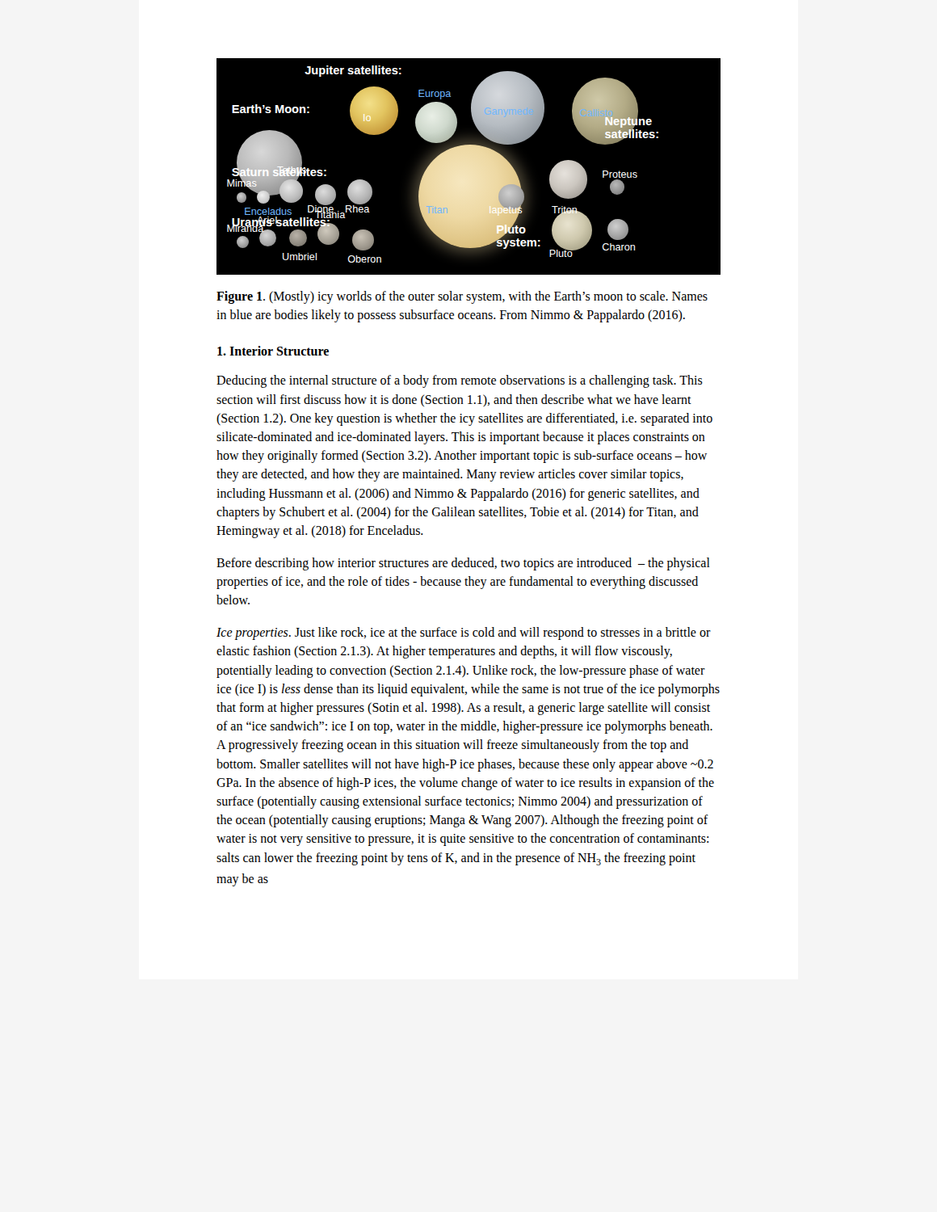Jupiter satellites:
Earth’s Moon:
Io
Europa
Ganymede
Callisto
Neptune
satellites:
Saturn satellites:
Mimas
Enceladus
Tethys
Dione
Rhea
Iapetus
Triton
Proteus
Uranus satellites:
Miranda
Ariel
Umbriel
Titania
Oberon
Titan
Pluto
system:
Pluto
Charon
Figure 1. (Mostly) icy worlds of the outer solar system, with the Earth’s moon to scale. Names in blue are bodies likely to possess subsurface oceans. From Nimmo & Pappalardo (2016).
1. Interior Structure
Deducing the internal structure of a body from remote observations is a challenging task. This section will first discuss how it is done (Section 1.1), and then describe what we have learnt (Section 1.2). One key question is whether the icy satellites are differentiated, i.e. separated into silicate-dominated and ice-dominated layers. This is important because it places constraints on how they originally formed (Section 3.2). Another important topic is sub-surface oceans – how they are detected, and how they are maintained. Many review articles cover similar topics, including Hussmann et al. (2006) and Nimmo & Pappalardo (2016) for generic satellites, and chapters by Schubert et al. (2004) for the Galilean satellites, Tobie et al. (2014) for Titan, and Hemingway et al. (2018) for Enceladus.
Before describing how interior structures are deduced, two topics are introduced – the physical properties of ice, and the role of tides - because they are fundamental to everything discussed below.
Ice properties. Just like rock, ice at the surface is cold and will respond to stresses in a brittle or elastic fashion (Section 2.1.3). At higher temperatures and depths, it will flow viscously, potentially leading to convection (Section 2.1.4). Unlike rock, the low-pressure phase of water ice (ice I) is less dense than its liquid equivalent, while the same is not true of the ice polymorphs that form at higher pressures (Sotin et al. 1998). As a result, a generic large satellite will consist of an “ice sandwich”: ice I on top, water in the middle, higher-pressure ice polymorphs beneath. A progressively freezing ocean in this situation will freeze simultaneously from the top and bottom. Smaller satellites will not have high-P ice phases, because these only appear above ~0.2 GPa. In the absence of high-P ices, the volume change of water to ice results in expansion of the surface (potentially causing extensional surface tectonics; Nimmo 2004) and pressurization of the ocean (potentially causing eruptions; Manga & Wang 2007). Although the freezing point of water is not very sensitive to pressure, it is quite sensitive to the concentration of contaminants: salts can lower the freezing point by tens of K, and in the presence of NH3 the freezing point may be as